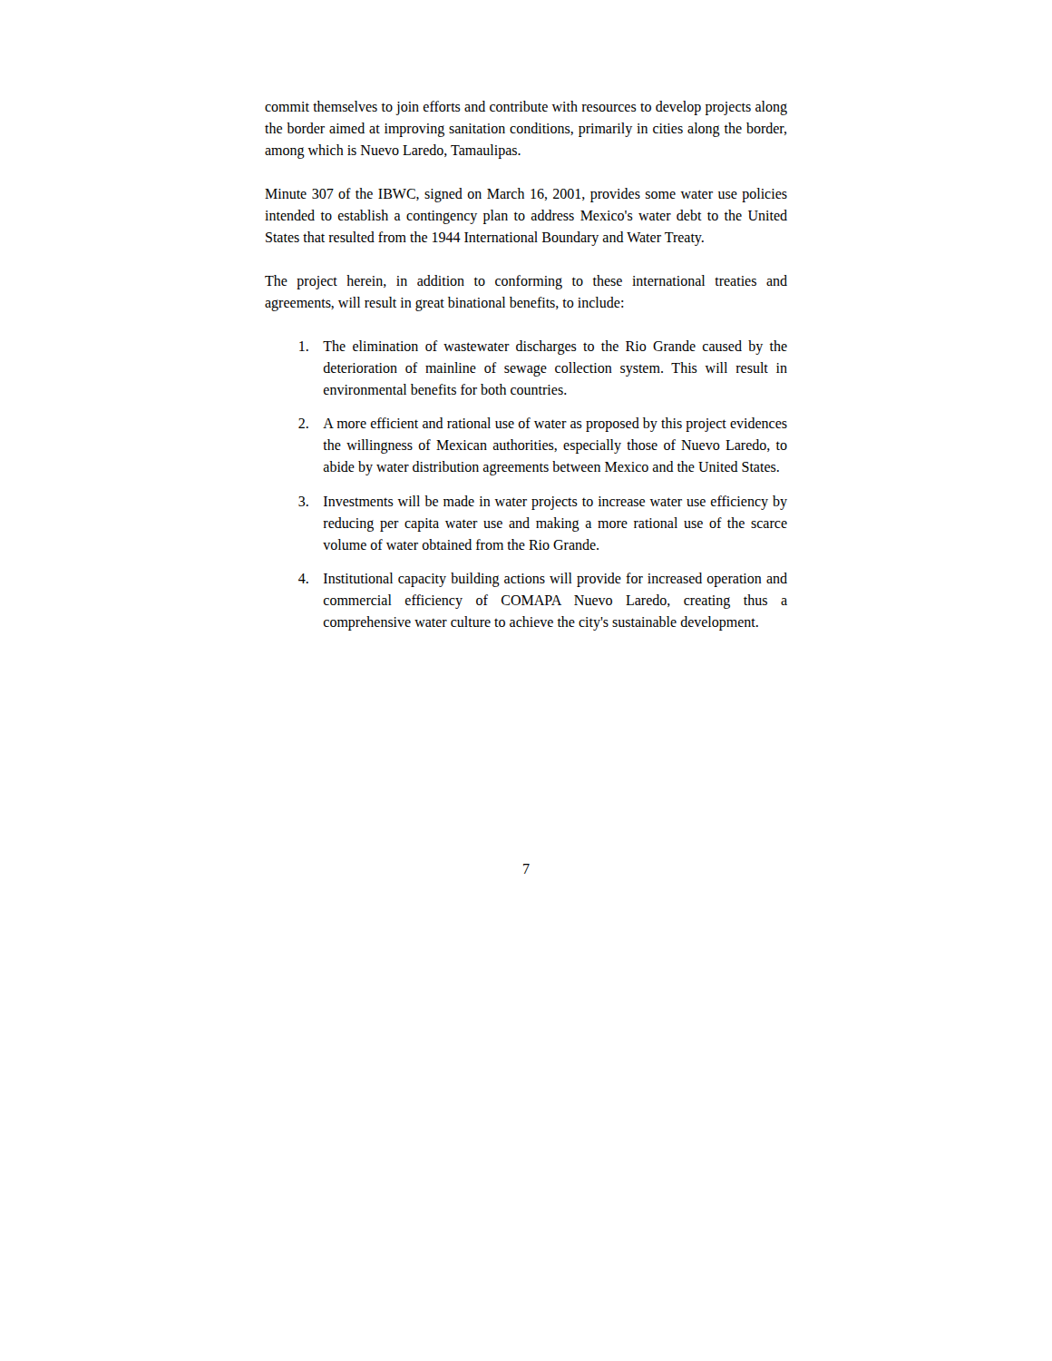commit themselves to join efforts and contribute with resources to develop projects along the border aimed at improving sanitation conditions, primarily in cities along the border, among which is Nuevo Laredo, Tamaulipas.
Minute 307 of the IBWC, signed on March 16, 2001, provides some water use policies intended to establish a contingency plan to address Mexico's water debt to the United States that resulted from the 1944 International Boundary and Water Treaty.
The project herein, in addition to conforming to these international treaties and agreements, will result in great binational benefits, to include:
The elimination of wastewater discharges to the Rio Grande caused by the deterioration of mainline of sewage collection system. This will result in environmental benefits for both countries.
A more efficient and rational use of water as proposed by this project evidences the willingness of Mexican authorities, especially those of Nuevo Laredo, to abide by water distribution agreements between Mexico and the United States.
Investments will be made in water projects to increase water use efficiency by reducing per capita water use and making a more rational use of the scarce volume of water obtained from the Rio Grande.
Institutional capacity building actions will provide for increased operation and commercial efficiency of COMAPA Nuevo Laredo, creating thus a comprehensive water culture to achieve the city's sustainable development.
7